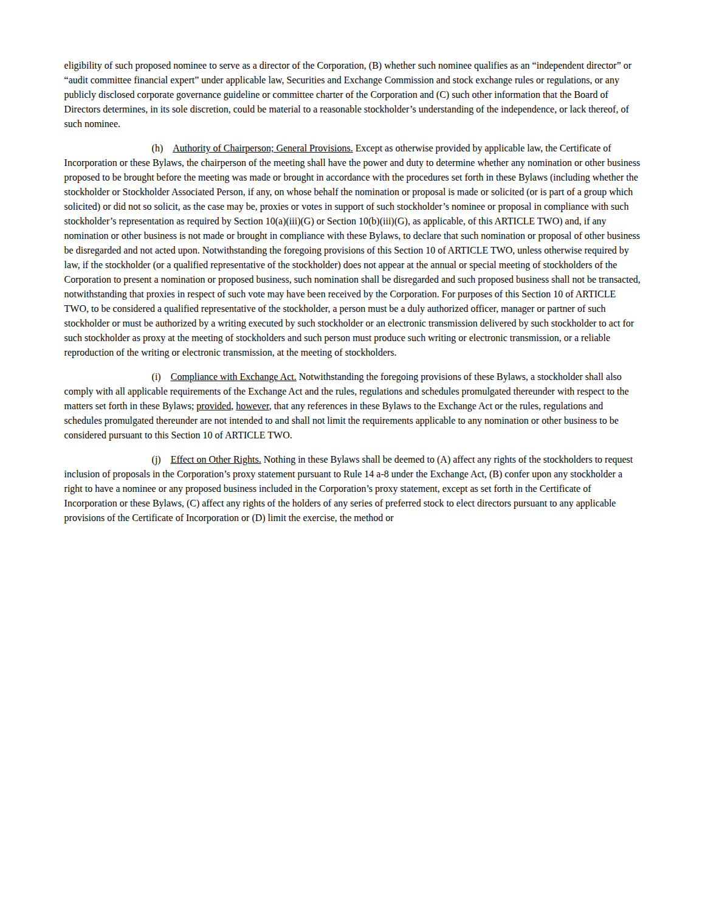eligibility of such proposed nominee to serve as a director of the Corporation, (B) whether such nominee qualifies as an “independent director” or “audit committee financial expert” under applicable law, Securities and Exchange Commission and stock exchange rules or regulations, or any publicly disclosed corporate governance guideline or committee charter of the Corporation and (C) such other information that the Board of Directors determines, in its sole discretion, could be material to a reasonable stockholder’s understanding of the independence, or lack thereof, of such nominee.
(h) Authority of Chairperson; General Provisions. Except as otherwise provided by applicable law, the Certificate of Incorporation or these Bylaws, the chairperson of the meeting shall have the power and duty to determine whether any nomination or other business proposed to be brought before the meeting was made or brought in accordance with the procedures set forth in these Bylaws (including whether the stockholder or Stockholder Associated Person, if any, on whose behalf the nomination or proposal is made or solicited (or is part of a group which solicited) or did not so solicit, as the case may be, proxies or votes in support of such stockholder’s nominee or proposal in compliance with such stockholder’s representation as required by Section 10(a)(iii)(G) or Section 10(b)(iii)(G), as applicable, of this ARTICLE TWO) and, if any nomination or other business is not made or brought in compliance with these Bylaws, to declare that such nomination or proposal of other business be disregarded and not acted upon. Notwithstanding the foregoing provisions of this Section 10 of ARTICLE TWO, unless otherwise required by law, if the stockholder (or a qualified representative of the stockholder) does not appear at the annual or special meeting of stockholders of the Corporation to present a nomination or proposed business, such nomination shall be disregarded and such proposed business shall not be transacted, notwithstanding that proxies in respect of such vote may have been received by the Corporation. For purposes of this Section 10 of ARTICLE TWO, to be considered a qualified representative of the stockholder, a person must be a duly authorized officer, manager or partner of such stockholder or must be authorized by a writing executed by such stockholder or an electronic transmission delivered by such stockholder to act for such stockholder as proxy at the meeting of stockholders and such person must produce such writing or electronic transmission, or a reliable reproduction of the writing or electronic transmission, at the meeting of stockholders.
(i) Compliance with Exchange Act. Notwithstanding the foregoing provisions of these Bylaws, a stockholder shall also comply with all applicable requirements of the Exchange Act and the rules, regulations and schedules promulgated thereunder with respect to the matters set forth in these Bylaws; provided, however, that any references in these Bylaws to the Exchange Act or the rules, regulations and schedules promulgated thereunder are not intended to and shall not limit the requirements applicable to any nomination or other business to be considered pursuant to this Section 10 of ARTICLE TWO.
(j) Effect on Other Rights. Nothing in these Bylaws shall be deemed to (A) affect any rights of the stockholders to request inclusion of proposals in the Corporation’s proxy statement pursuant to Rule 14 a-8 under the Exchange Act, (B) confer upon any stockholder a right to have a nominee or any proposed business included in the Corporation’s proxy statement, except as set forth in the Certificate of Incorporation or these Bylaws, (C) affect any rights of the holders of any series of preferred stock to elect directors pursuant to any applicable provisions of the Certificate of Incorporation or (D) limit the exercise, the method or